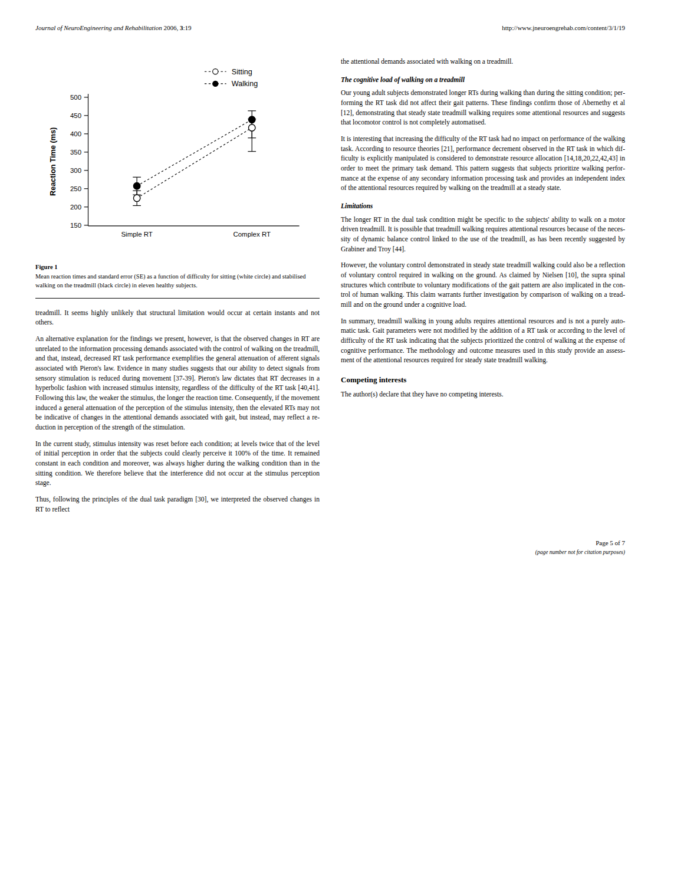Journal of NeuroEngineering and Rehabilitation 2006, 3:19
http://www.jneuroengrehab.com/content/3/1/19
Sitting Walking 500 450 400 350 300 250 200 150 Reaction Time (ms) Simple RT Complex RT
Figure 1 Mean reaction times and standard error (SE) as a function of difficulty for sitting (white circle) and stabilised walking on the treadmill (black circle) in eleven healthy subjects.
treadmill. It seems highly unlikely that structural limitation would occur at certain instants and not others.
An alternative explanation for the findings we present, however, is that the observed changes in RT are unrelated to the information processing demands associated with the control of walking on the treadmill, and that, instead, decreased RT task performance exemplifies the general attenuation of afferent signals associated with Pieron's law. Evidence in many studies suggests that our ability to detect signals from sensory stimulation is reduced during movement [37-39]. Pieron's law dictates that RT decreases in a hyperbolic fashion with increased stimulus intensity, regardless of the difficulty of the RT task [40,41]. Following this law, the weaker the stimulus, the longer the reaction time. Consequently, if the movement induced a general attenuation of the perception of the stimulus intensity, then the elevated RTs may not be indicative of changes in the attentional demands associated with gait, but instead, may reflect a reduction in perception of the strength of the stimulation.
In the current study, stimulus intensity was reset before each condition; at levels twice that of the level of initial perception in order that the subjects could clearly perceive it 100% of the time. It remained constant in each condition and moreover, was always higher during the walking condition than in the sitting condition. We therefore believe that the interference did not occur at the stimulus perception stage.
Thus, following the principles of the dual task paradigm [30], we interpreted the observed changes in RT to reflect
the attentional demands associated with walking on a treadmill.
The cognitive load of walking on a treadmill
Our young adult subjects demonstrated longer RTs during walking than during the sitting condition; performing the RT task did not affect their gait patterns. These findings confirm those of Abernethy et al [12], demonstrating that steady state treadmill walking requires some attentional resources and suggests that locomotor control is not completely automatised.
It is interesting that increasing the difficulty of the RT task had no impact on performance of the walking task. According to resource theories [21], performance decrement observed in the RT task in which difficulty is explicitly manipulated is considered to demonstrate resource allocation [14,18,20,22,42,43] in order to meet the primary task demand. This pattern suggests that subjects prioritize walking performance at the expense of any secondary information processing task and provides an independent index of the attentional resources required by walking on the treadmill at a steady state.
Limitations
The longer RT in the dual task condition might be specific to the subjects' ability to walk on a motor driven treadmill. It is possible that treadmill walking requires attentional resources because of the necessity of dynamic balance control linked to the use of the treadmill, as has been recently suggested by Grabiner and Troy [44].
However, the voluntary control demonstrated in steady state treadmill walking could also be a reflection of voluntary control required in walking on the ground. As claimed by Nielsen [10], the supra spinal structures which contribute to voluntary modifications of the gait pattern are also implicated in the control of human walking. This claim warrants further investigation by comparison of walking on a treadmill and on the ground under a cognitive load.
In summary, treadmill walking in young adults requires attentional resources and is not a purely automatic task. Gait parameters were not modified by the addition of a RT task or according to the level of difficulty of the RT task indicating that the subjects prioritized the control of walking at the expense of cognitive performance. The methodology and outcome measures used in this study provide an assessment of the attentional resources required for steady state treadmill walking.
Competing interests
The author(s) declare that they have no competing interests.
Page 5 of 7
(page number not for citation purposes)